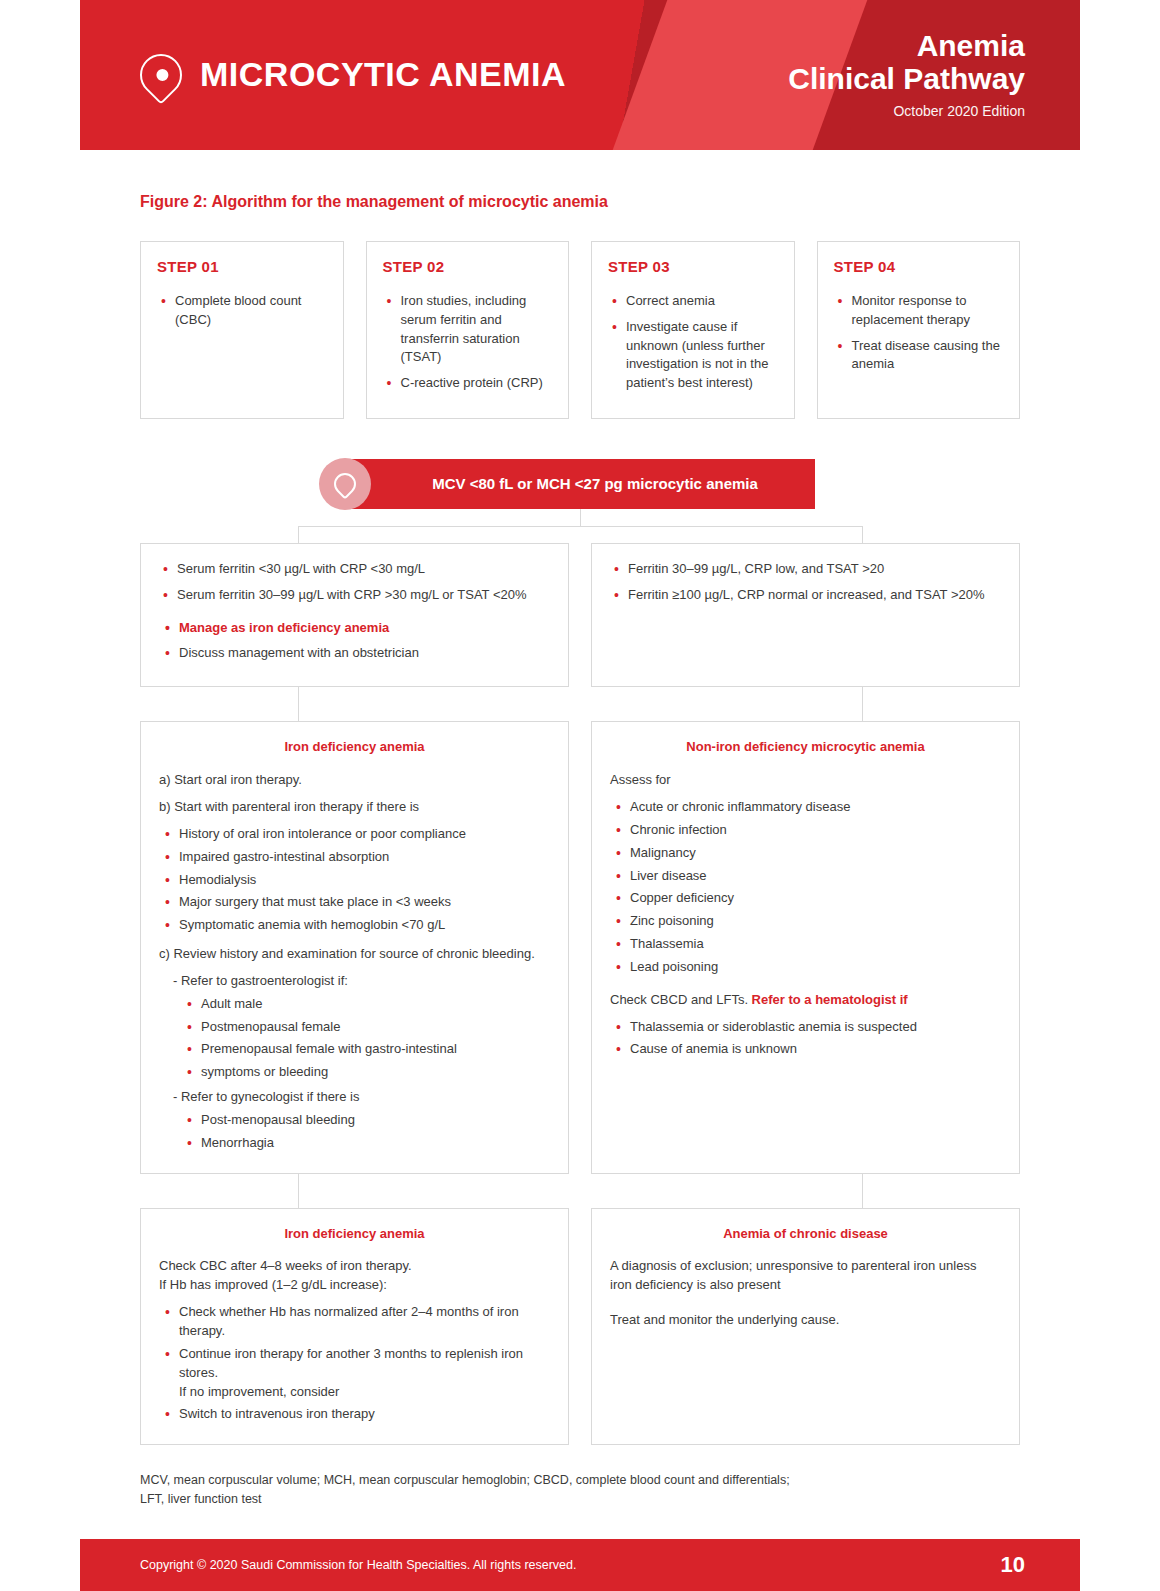MICROCYTIC ANEMIA
Anemia Clinical Pathway October 2020 Edition
Figure 2: Algorithm for the management of microcytic anemia
STEP 01
Complete blood count (CBC)
STEP 02
Iron studies, including serum ferritin and transferrin saturation (TSAT)
C-reactive protein (CRP)
STEP 03
Correct anemia
Investigate cause if unknown (unless further investigation is not in the patient’s best interest)
STEP 04
Monitor response to replacement therapy
Treat disease causing the anemia
MCV <80 fL or MCH <27 pg microcytic anemia
Serum ferritin <30 µg/L with CRP <30 mg/L
Serum ferritin 30–99 µg/L with CRP >30 mg/L or TSAT <20%
Manage as iron deficiency anemia
Discuss management with an obstetrician
Ferritin 30–99 µg/L, CRP low, and TSAT >20
Ferritin ≥100 µg/L, CRP normal or increased, and TSAT >20%
Iron deficiency anemia
a) Start oral iron therapy.
b) Start with parenteral iron therapy if there is
History of oral iron intolerance or poor compliance
Impaired gastro-intestinal absorption
Hemodialysis
Major surgery that must take place in <3 weeks
Symptomatic anemia with hemoglobin <70 g/L
c) Review history and examination for source of chronic bleeding.
- Refer to gastroenterologist if:
Adult male
Postmenopausal female
Premenopausal female with gastro-intestinal
symptoms or bleeding
- Refer to gynecologist if there is
Post-menopausal bleeding
Menorrhagia
Non-iron deficiency microcytic anemia
Assess for
Acute or chronic inflammatory disease
Chronic infection
Malignancy
Liver disease
Copper deficiency
Zinc poisoning
Thalassemia
Lead poisoning
Check CBCD and LFTs. Refer to a hematologist if
Thalassemia or sideroblastic anemia is suspected
Cause of anemia is unknown
Iron deficiency anemia
Check CBC after 4–8 weeks of iron therapy.
If Hb has improved (1–2 g/dL increase):
Check whether Hb has normalized after 2–4 months of iron therapy.
Continue iron therapy for another 3 months to replenish iron stores.
If no improvement, consider
Switch to intravenous iron therapy
Anemia of chronic disease
A diagnosis of exclusion; unresponsive to parenteral iron unless iron deficiency is also present
Treat and monitor the underlying cause.
MCV, mean corpuscular volume; MCH, mean corpuscular hemoglobin; CBCD, complete blood count and differentials;
LFT, liver function test
Copyright © 2020 Saudi Commission for Health Specialties. All rights reserved.
10